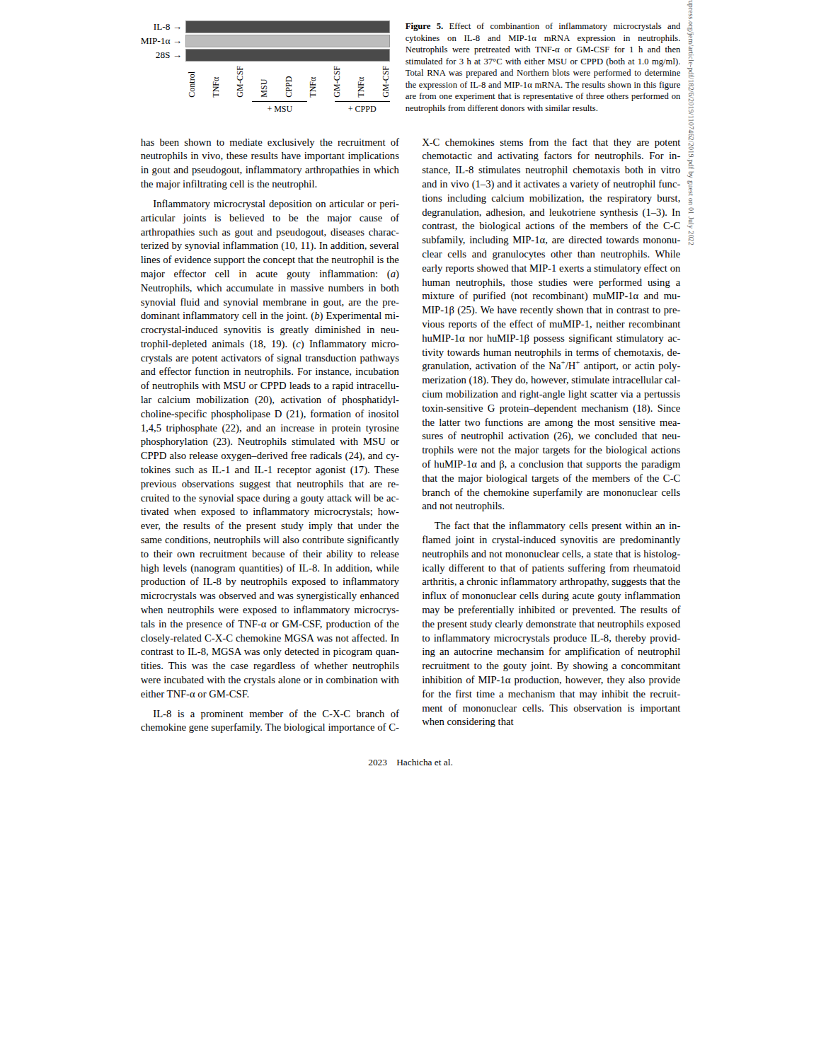Downloaded from http://rupress.org/jem/article-pdf/182/6/2019/1107462/2019.pdf by guest on 01 July 2022
IL-8 →
MIP-1α →
28S →
Control TNFα GM-CSF MSU CPPD TNFα GM-CSF TNFα GM-CSF
+ MSU
+ CPPD
Figure 5. Effect of combinantion of inflammatory microcrystals and cytokines on IL-8 and MIP-1α mRNA expression in neutrophils. Neutrophils were pretreated with TNF-α or GM-CSF for 1 h and then stimulated for 3 h at 37°C with either MSU or CPPD (both at 1.0 mg/ml). Total RNA was prepared and Northern blots were performed to determine the expression of IL-8 and MIP-1α mRNA. The results shown in this figure are from one experiment that is representative of three others performed on neutrophils from different donors with similar results.
has been shown to mediate exclusively the recruitment of neutrophils in vivo, these results have important implications in gout and pseudogout, inflammatory arthropathies in which the major infiltrating cell is the neutrophil.
Inflammatory microcrystal deposition on articular or periarticular joints is believed to be the major cause of arthropathies such as gout and pseudogout, diseases characterized by synovial inflammation (10, 11). In addition, several lines of evidence support the concept that the neutrophil is the major effector cell in acute gouty inflammation: (a) Neutrophils, which accumulate in massive numbers in both synovial fluid and synovial membrane in gout, are the predominant inflammatory cell in the joint. (b) Experimental microcrystal-induced synovitis is greatly diminished in neutrophil-depleted animals (18, 19). (c) Inflammatory microcrystals are potent activators of signal transduction pathways and effector function in neutrophils. For instance, incubation of neutrophils with MSU or CPPD leads to a rapid intracellular calcium mobilization (20), activation of phosphatidylcholine-specific phospholipase D (21), formation of inositol 1,4,5 triphosphate (22), and an increase in protein tyrosine phosphorylation (23). Neutrophils stimulated with MSU or CPPD also release oxygen–derived free radicals (24), and cytokines such as IL-1 and IL-1 receptor agonist (17). These previous observations suggest that neutrophils that are recruited to the synovial space during a gouty attack will be activated when exposed to inflammatory microcrystals; however, the results of the present study imply that under the same conditions, neutrophils will also contribute significantly to their own recruitment because of their ability to release high levels (nanogram quantities) of IL-8. In addition, while production of IL-8 by neutrophils exposed to inflammatory microcrystals was observed and was synergistically enhanced when neutrophils were exposed to inflammatory microcrystals in the presence of TNF-α or GM-CSF, production of the closely-related C-X-C chemokine MGSA was not affected. In contrast to IL-8, MGSA was only detected in picogram quantities. This was the case regardless of whether neutrophils were incubated with the crystals alone or in combination with either TNF-α or GM-CSF.
IL-8 is a prominent member of the C-X-C branch of chemokine gene superfamily. The biological importance of C-X-C chemokines stems from the fact that they are potent chemotactic and activating factors for neutrophils. For instance, IL-8 stimulates neutrophil chemotaxis both in vitro and in vivo (1–3) and it activates a variety of neutrophil functions including calcium mobilization, the respiratory burst, degranulation, adhesion, and leukotriene synthesis (1–3). In contrast, the biological actions of the members of the C-C subfamily, including MIP-1α, are directed towards mononuclear cells and granulocytes other than neutrophils. While early reports showed that MIP-1 exerts a stimulatory effect on human neutrophils, those studies were performed using a mixture of purified (not recombinant) muMIP-1α and muMIP-1β (25). We have recently shown that in contrast to previous reports of the effect of muMIP-1, neither recombinant huMIP-1α nor huMIP-1β possess significant stimulatory activity towards human neutrophils in terms of chemotaxis, degranulation, activation of the Na+/H+ antiport, or actin polymerization (18). They do, however, stimulate intracellular calcium mobilization and right-angle light scatter via a pertussis toxin-sensitive G protein–dependent mechanism (18). Since the latter two functions are among the most sensitive measures of neutrophil activation (26), we concluded that neutrophils were not the major targets for the biological actions of huMIP-1α and β, a conclusion that supports the paradigm that the major biological targets of the members of the C-C branch of the chemokine superfamily are mononuclear cells and not neutrophils.
The fact that the inflammatory cells present within an inflamed joint in crystal-induced synovitis are predominantly neutrophils and not mononuclear cells, a state that is histologically different to that of patients suffering from rheumatoid arthritis, a chronic inflammatory arthropathy, suggests that the influx of mononuclear cells during acute gouty inflammation may be preferentially inhibited or prevented. The results of the present study clearly demonstrate that neutrophils exposed to inflammatory microcrystals produce IL-8, thereby providing an autocrine mechansim for amplification of neutrophil recruitment to the gouty joint. By showing a concommitant inhibition of MIP-1α production, however, they also provide for the first time a mechanism that may inhibit the recruitment of mononuclear cells. This observation is important when considering that
2023 Hachicha et al.